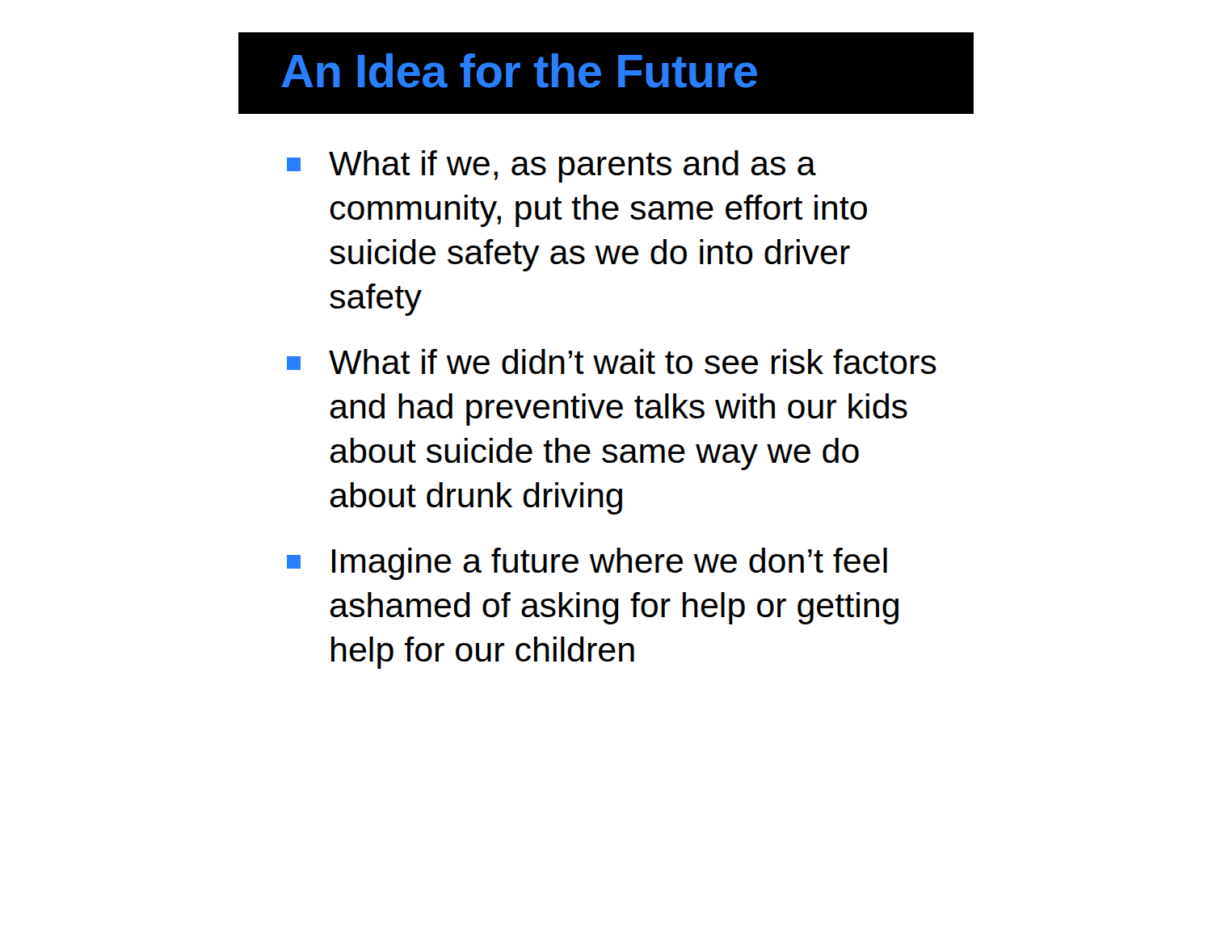An Idea for the Future
What if we, as parents and as a community, put the same effort into suicide safety as we do into driver safety
What if we didn’t wait to see risk factors and had preventive talks with our kids about suicide the same way we do about drunk driving
Imagine a future where we don’t feel ashamed of asking for help or getting help for our children